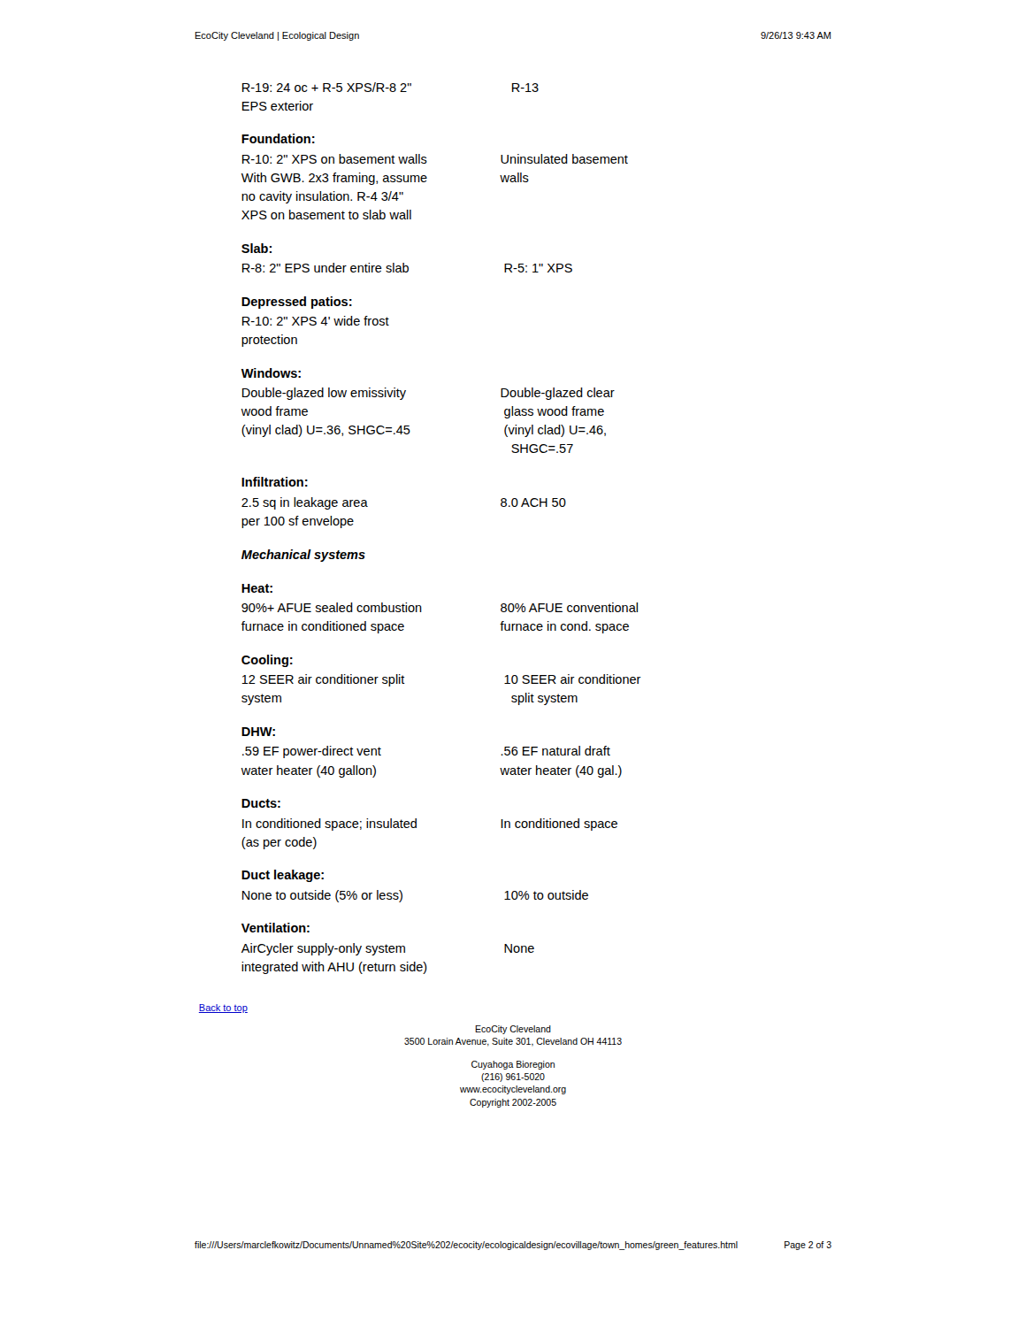EcoCity Cleveland | Ecological Design
9/26/13 9:43 AM
R-19: 24 oc + R-5 XPS/R-8 2"
EPS exterior
R-13
Foundation:
R-10: 2" XPS on basement walls
With GWB. 2x3 framing, assume
no cavity insulation. R-4 3/4"
XPS on basement to slab wall
Uninsulated basement
walls
Slab:
R-8: 2" EPS under entire slab
R-5: 1" XPS
Depressed patios:
R-10: 2" XPS 4' wide frost
protection
Windows:
Double-glazed low emissivity
wood frame
(vinyl clad) U=.36, SHGC=.45
Double-glazed clear
glass wood frame
(vinyl clad) U=.46,
SHGC=.57
Infiltration:
2.5 sq in leakage area
per 100 sf envelope
8.0 ACH 50
Mechanical systems
Heat:
90%+ AFUE sealed combustion
furnace in conditioned space
80% AFUE conventional
furnace in cond. space
Cooling:
12 SEER air conditioner split
system
10 SEER air conditioner
split system
DHW:
.59 EF power-direct vent
water heater (40 gallon)
.56 EF natural draft
water heater (40 gal.)
Ducts:
In conditioned space; insulated
(as per code)
In conditioned space
Duct leakage:
None to outside (5% or less)
10% to outside
Ventilation:
AirCycler supply-only system
integrated with AHU (return side)
None
Back to top
EcoCity Cleveland
3500 Lorain Avenue, Suite 301, Cleveland OH 44113
Cuyahoga Bioregion
(216) 961-5020
www.ecocitycleveland.org
Copyright 2002-2005
file:///Users/marclefkowitz/Documents/Unnamed%20Site%202/ecocity/ecologicaldesign/ecovillage/town_homes/green_features.html
Page 2 of 3